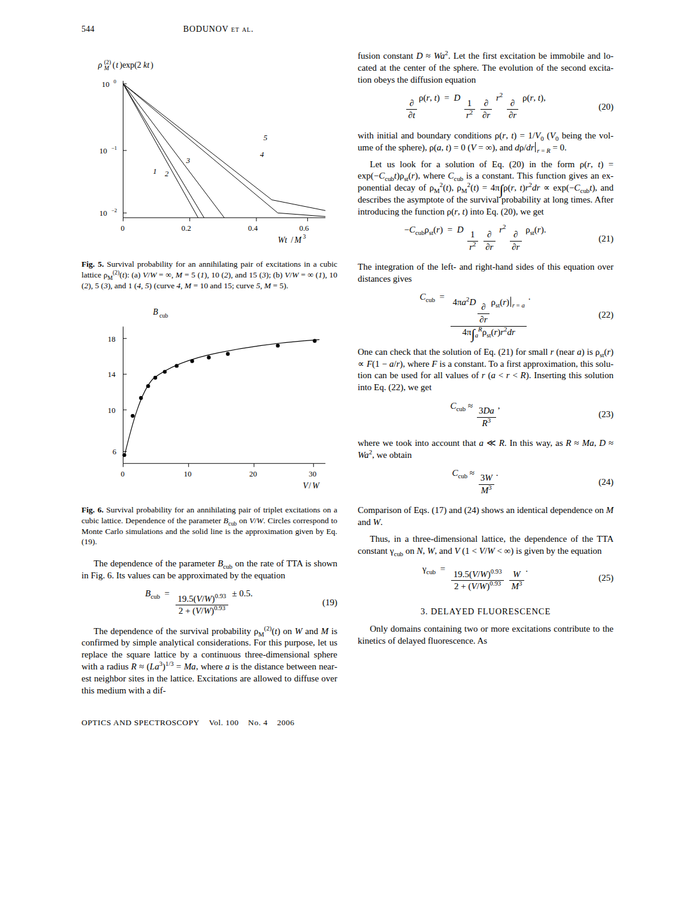544 BODUNOV et al.
ρ (2) M ( t )exp(2 kt ) 10 0 10 −1 10 −2 0 0.2 0.4 0.6 Wt / M 3 1 2 3 4 5
Fig. 5. Survival probability for an annihilating pair of excitations in a cubic lattice ρM(2)(t): (a) V/W = ∞, M = 5 (1), 10 (2), and 15 (3); (b) V/W = ∞ (1), 10 (2), 5 (3), and 1 (4, 5) (curve 4, M = 10 and 15; curve 5, M = 5).
B cub 18 14 10 6 0 10 20 30 V / W
Fig. 6. Survival probability for an annihilating pair of triplet excitations on a cubic lattice. Dependence of the parameter Bcub on V/W. Circles correspond to Monte Carlo simulations and the solid line is the approximation given by Eq. (19).
The dependence of the parameter Bcub on the rate of TTA is shown in Fig. 6. Its values can be approximated by the equation
Bcub = 19.5(V/W)0.93 2 + (V/W)0.93 ± 0.5.
(19)
The dependence of the survival probability ρM(2)(t) on W and M is confirmed by simple analytical considerations. For this purpose, let us replace the square lattice by a continuous three-dimensional sphere with a radius R ≈ (La3)1/3 = Ma, where a is the distance between nearest neighbor sites in the lattice. Excitations are allowed to diffuse over this medium with a dif-
fusion constant D ≈ Wa2. Let the first excitation be immobile and located at the center of the sphere. The evolution of the second excitation obeys the diffusion equation
∂∂tρ(r, t) = D 1 r2 ∂∂r r2 ∂∂r ρ(r, t),
(20)
with initial and boundary conditions ρ(r, t) = 1/V0 (V0 being the volume of the sphere), ρ(a, t) = 0 (V = ∞), and dρ/drr = R = 0.
Let us look for a solution of Eq. (20) in the form ρ(r, t) = exp(−Ccubt)ρst(r), where Ccub is a constant. This function gives an exponential decay of ρM2(t), ρM2(t) = 4π∫ρ(r, t)r2dr ∝ exp(−Ccubt), and describes the asymptote of the survival probability at long times. After introducing the function ρ(r, t) into Eq. (20), we get
−Ccubρst(r) = D 1 r2 ∂∂r r2 ∂∂r ρst(r).
(21)
The integration of the left- and right-hand sides of this equation over distances gives
Ccub = 4πa2D∂∂rρst(r)r = a 4π∫aRρst(r)r2dr .
(22)
One can check that the solution of Eq. (21) for small r (near a) is ρst(r) ∝ F(1 − a/r), where F is a constant. To a first approximation, this solution can be used for all values of r (a < r < R). Inserting this solution into Eq. (22), we get
Ccub ≈ 3Da R3,
(23)
where we took into account that a ≪ R. In this way, as R ≈ Ma, D ≈ Wa2, we obtain
Ccub ≈ 3W M3.
(24)
Comparison of Eqs. (17) and (24) shows an identical dependence on M and W.
Thus, in a three-dimensional lattice, the dependence of the TTA constant γcub on N, W, and V (1 < V/W < ∞) is given by the equation
γcub = 19.5(V/W)0.93 2 + (V/W)0.93 WM3.
(25)
3. DELAYED FLUORESCENCE
Only domains containing two or more excitations contribute to the kinetics of delayed fluorescence. As
OPTICS AND SPECTROSCOPY Vol. 100 No. 4 2006